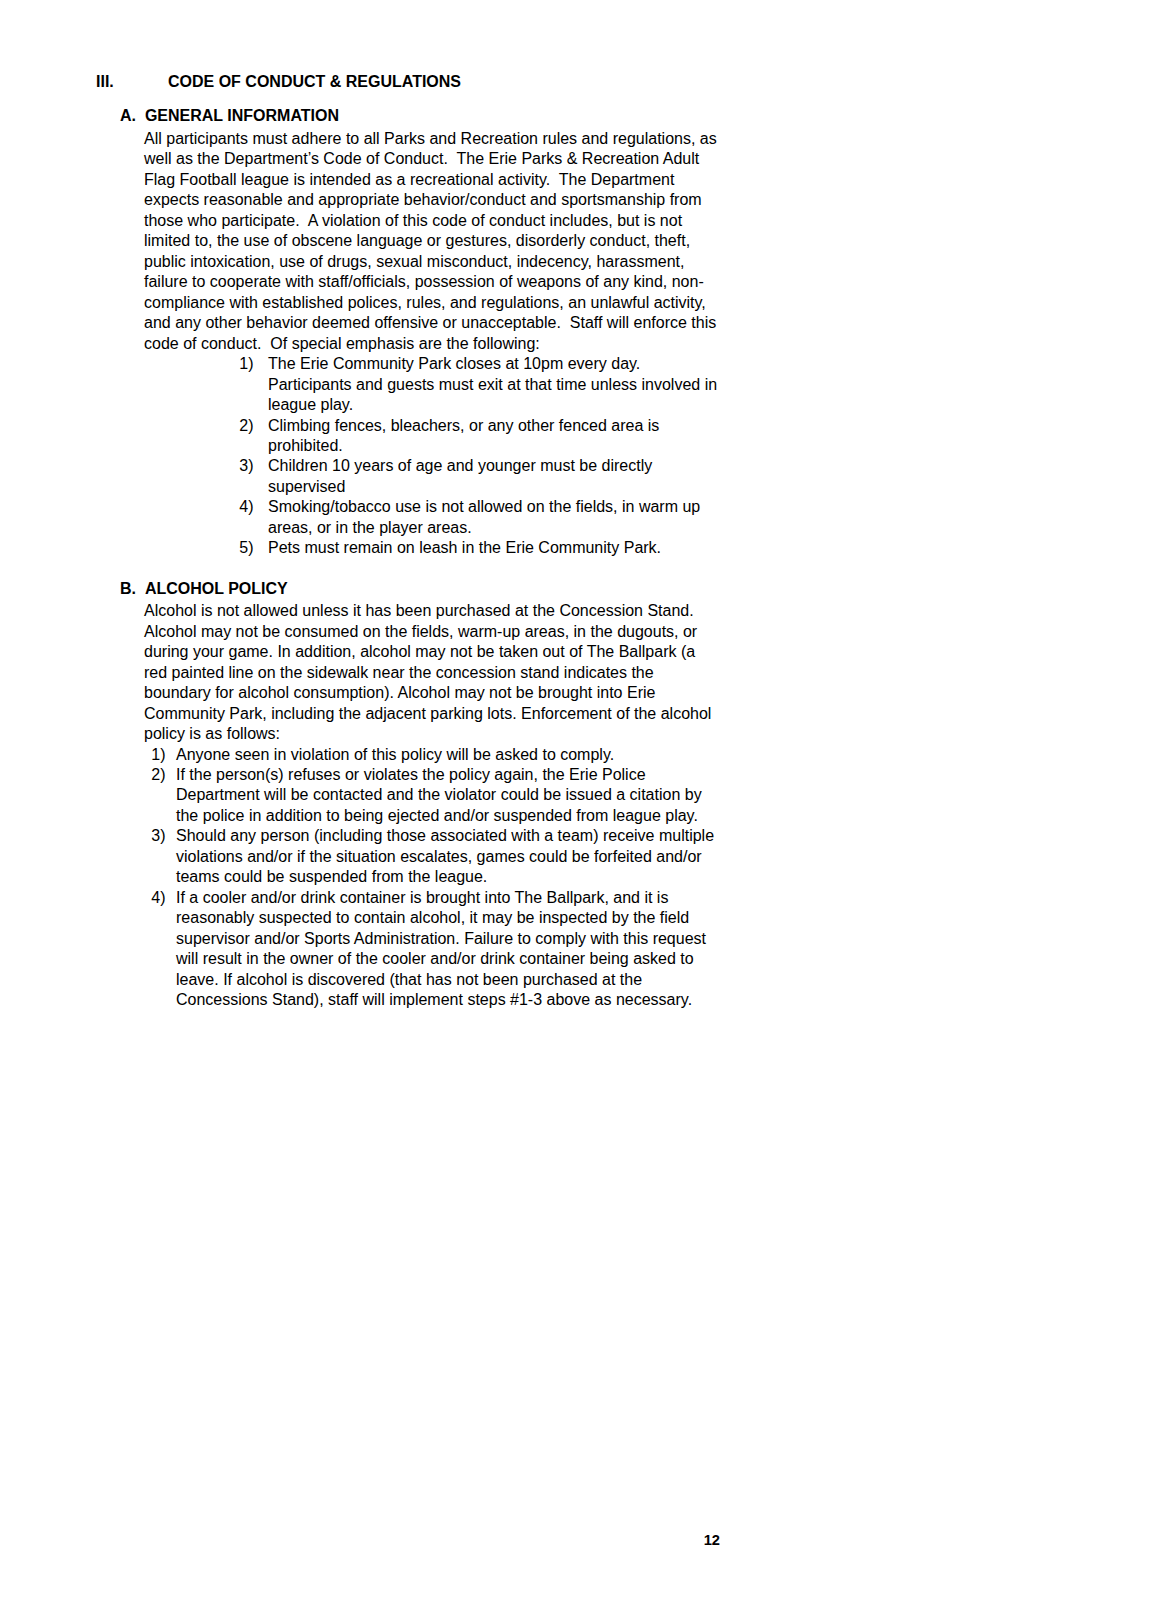III. CODE OF CONDUCT & REGULATIONS
A. GENERAL INFORMATION
All participants must adhere to all Parks and Recreation rules and regulations, as well as the Department’s Code of Conduct. The Erie Parks & Recreation Adult Flag Football league is intended as a recreational activity. The Department expects reasonable and appropriate behavior/conduct and sportsmanship from those who participate. A violation of this code of conduct includes, but is not limited to, the use of obscene language or gestures, disorderly conduct, theft, public intoxication, use of drugs, sexual misconduct, indecency, harassment, failure to cooperate with staff/officials, possession of weapons of any kind, non-compliance with established polices, rules, and regulations, an unlawful activity, and any other behavior deemed offensive or unacceptable. Staff will enforce this code of conduct. Of special emphasis are the following:
The Erie Community Park closes at 10pm every day. Participants and guests must exit at that time unless involved in league play.
Climbing fences, bleachers, or any other fenced area is prohibited.
Children 10 years of age and younger must be directly supervised
Smoking/tobacco use is not allowed on the fields, in warm up areas, or in the player areas.
Pets must remain on leash in the Erie Community Park.
B. ALCOHOL POLICY
Alcohol is not allowed unless it has been purchased at the Concession Stand. Alcohol may not be consumed on the fields, warm-up areas, in the dugouts, or during your game. In addition, alcohol may not be taken out of The Ballpark (a red painted line on the sidewalk near the concession stand indicates the boundary for alcohol consumption). Alcohol may not be brought into Erie Community Park, including the adjacent parking lots. Enforcement of the alcohol policy is as follows:
Anyone seen in violation of this policy will be asked to comply.
If the person(s) refuses or violates the policy again, the Erie Police Department will be contacted and the violator could be issued a citation by the police in addition to being ejected and/or suspended from league play.
Should any person (including those associated with a team) receive multiple violations and/or if the situation escalates, games could be forfeited and/or teams could be suspended from the league.
If a cooler and/or drink container is brought into The Ballpark, and it is reasonably suspected to contain alcohol, it may be inspected by the field supervisor and/or Sports Administration. Failure to comply with this request will result in the owner of the cooler and/or drink container being asked to leave. If alcohol is discovered (that has not been purchased at the Concessions Stand), staff will implement steps #1-3 above as necessary.
12